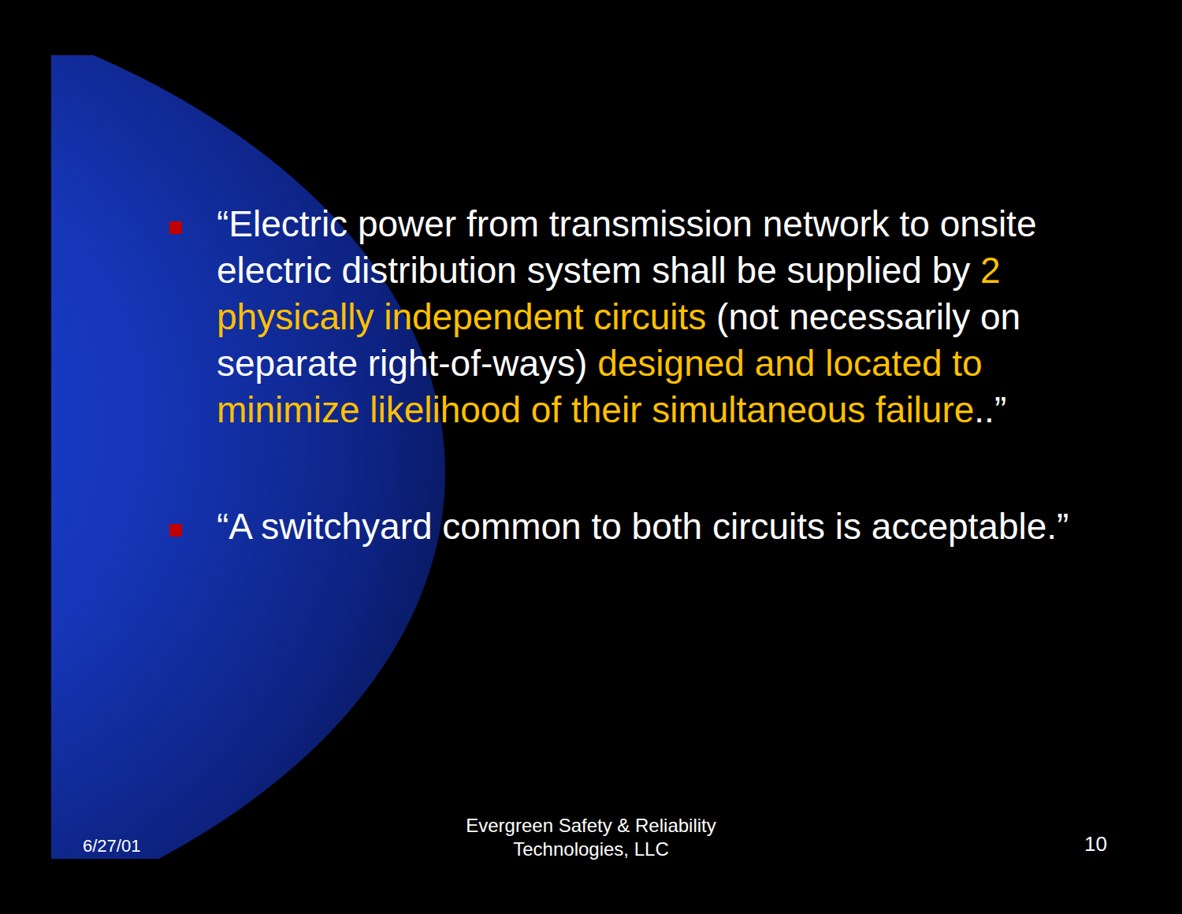“Electric power from transmission network to onsite electric distribution system shall be supplied by 2 physically independent circuits (not necessarily on separate right-of-ways) designed and located to minimize likelihood of their simultaneous failure..”
“A switchyard common to both circuits is acceptable.”
6/27/01
Evergreen Safety & Reliability
Technologies, LLC
10